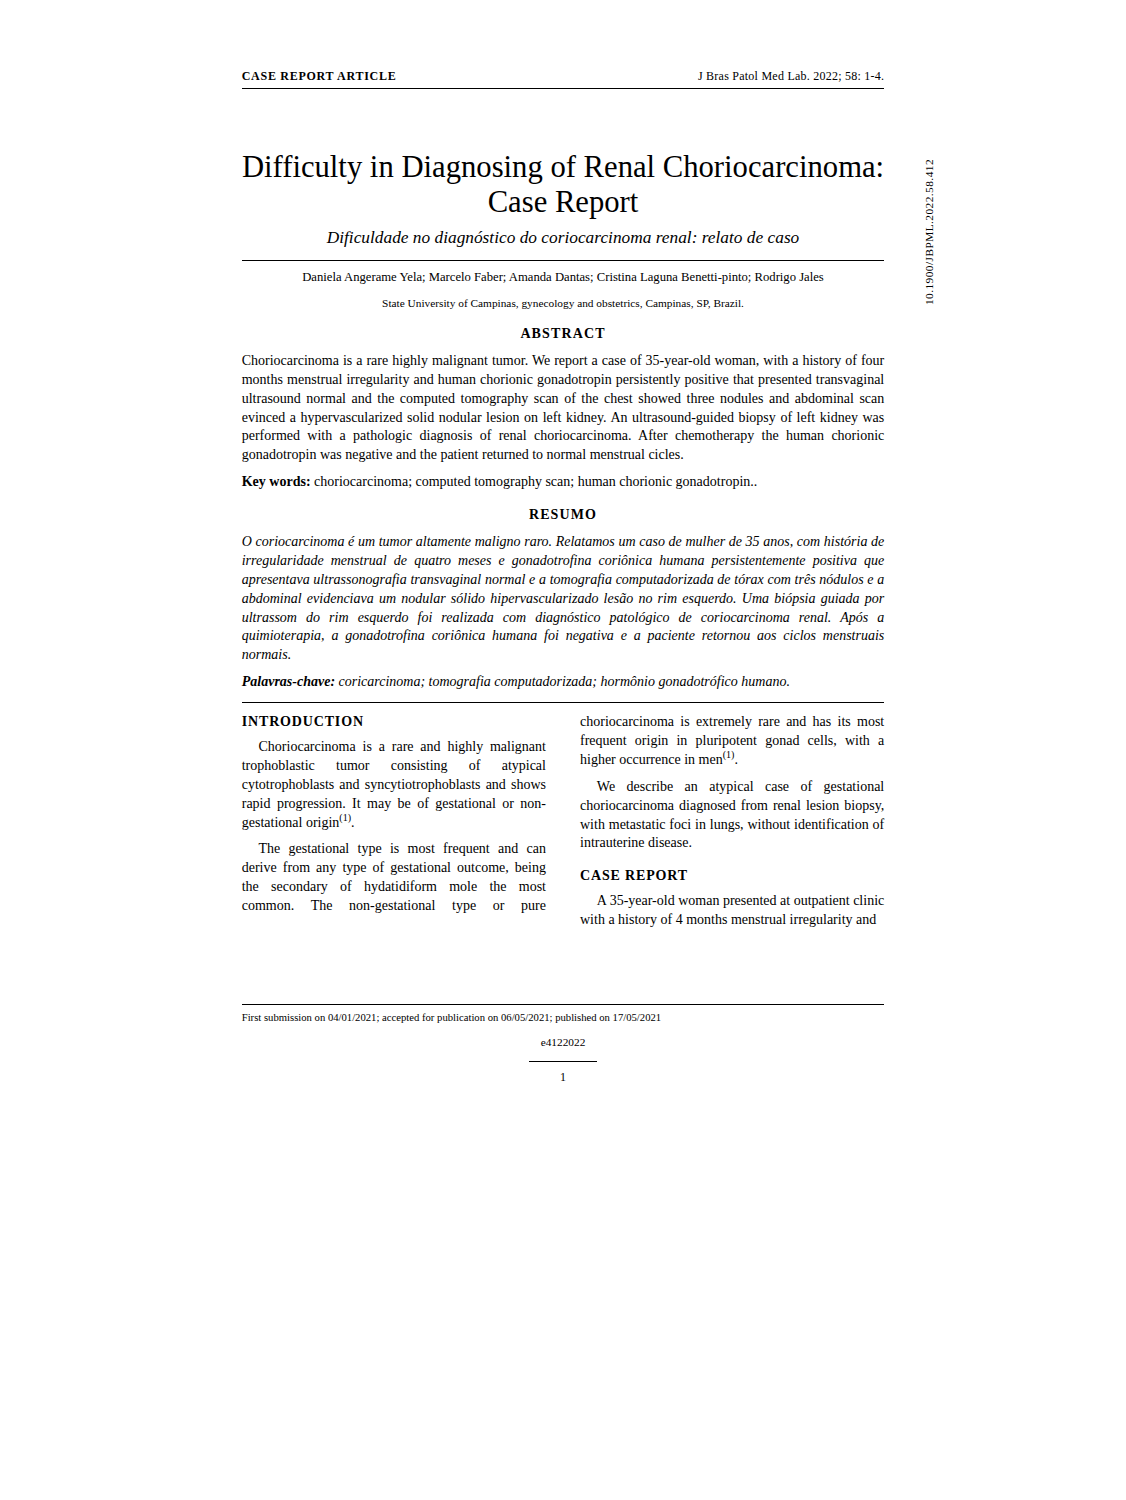CASE REPORT ARTICLE
J Bras Patol Med Lab. 2022; 58: 1-4.
10.1900/JBPML.2022.58.412
Difficulty in Diagnosing of Renal Choriocarcinoma:
Case Report
Dificuldade no diagnóstico do coriocarcinoma renal: relato de caso
Daniela Angerame Yela; Marcelo Faber; Amanda Dantas; Cristina Laguna Benetti-pinto; Rodrigo Jales
State University of Campinas, gynecology and obstetrics, Campinas, SP, Brazil.
ABSTRACT
Choriocarcinoma is a rare highly malignant tumor. We report a case of 35-year-old woman, with a history of four months menstrual irregularity and human chorionic gonadotropin persistently positive that presented transvaginal ultrasound normal and the computed tomography scan of the chest showed three nodules and abdominal scan evinced a hypervascularized solid nodular lesion on left kidney. An ultrasound-guided biopsy of left kidney was performed with a pathologic diagnosis of renal choriocarcinoma. After chemotherapy the human chorionic gonadotropin was negative and the patient returned to normal menstrual cicles.
Key words: choriocarcinoma; computed tomography scan; human chorionic gonadotropin..
RESUMO
O coriocarcinoma é um tumor altamente maligno raro. Relatamos um caso de mulher de 35 anos, com história de irregularidade menstrual de quatro meses e gonadotrofina coriônica humana persistentemente positiva que apresentava ultrassonografia transvaginal normal e a tomografia computadorizada de tórax com três nódulos e a abdominal evidenciava um nodular sólido hipervascularizado lesão no rim esquerdo. Uma biópsia guiada por ultrassom do rim esquerdo foi realizada com diagnóstico patológico de coriocarcinoma renal. Após a quimioterapia, a gonadotrofina coriônica humana foi negativa e a paciente retornou aos ciclos menstruais normais.
Palavras-chave: coricarcinoma; tomografia computadorizada; hormônio gonadotrófico humano.
INTRODUCTION
Choriocarcinoma is a rare and highly malignant trophoblastic tumor consisting of atypical cytotrophoblasts and syncytiotrophoblasts and shows rapid progression. It may be of gestational or non-gestational origin(1).
The gestational type is most frequent and can derive from any type of gestational outcome, being the secondary of hydatidiform mole the most common. The non-gestational type or pure choriocarcinoma is extremely rare and has its most frequent origin in pluripotent gonad cells, with a higher occurrence in men(1).
We describe an atypical case of gestational choriocarcinoma diagnosed from renal lesion biopsy, with metastatic foci in lungs, without identification of intrauterine disease.
CASE REPORT
A 35-year-old woman presented at outpatient clinic with a history of 4 months menstrual irregularity and
First submission on 04/01/2021; accepted for publication on 06/05/2021; published on 17/05/2021
e4122022
1